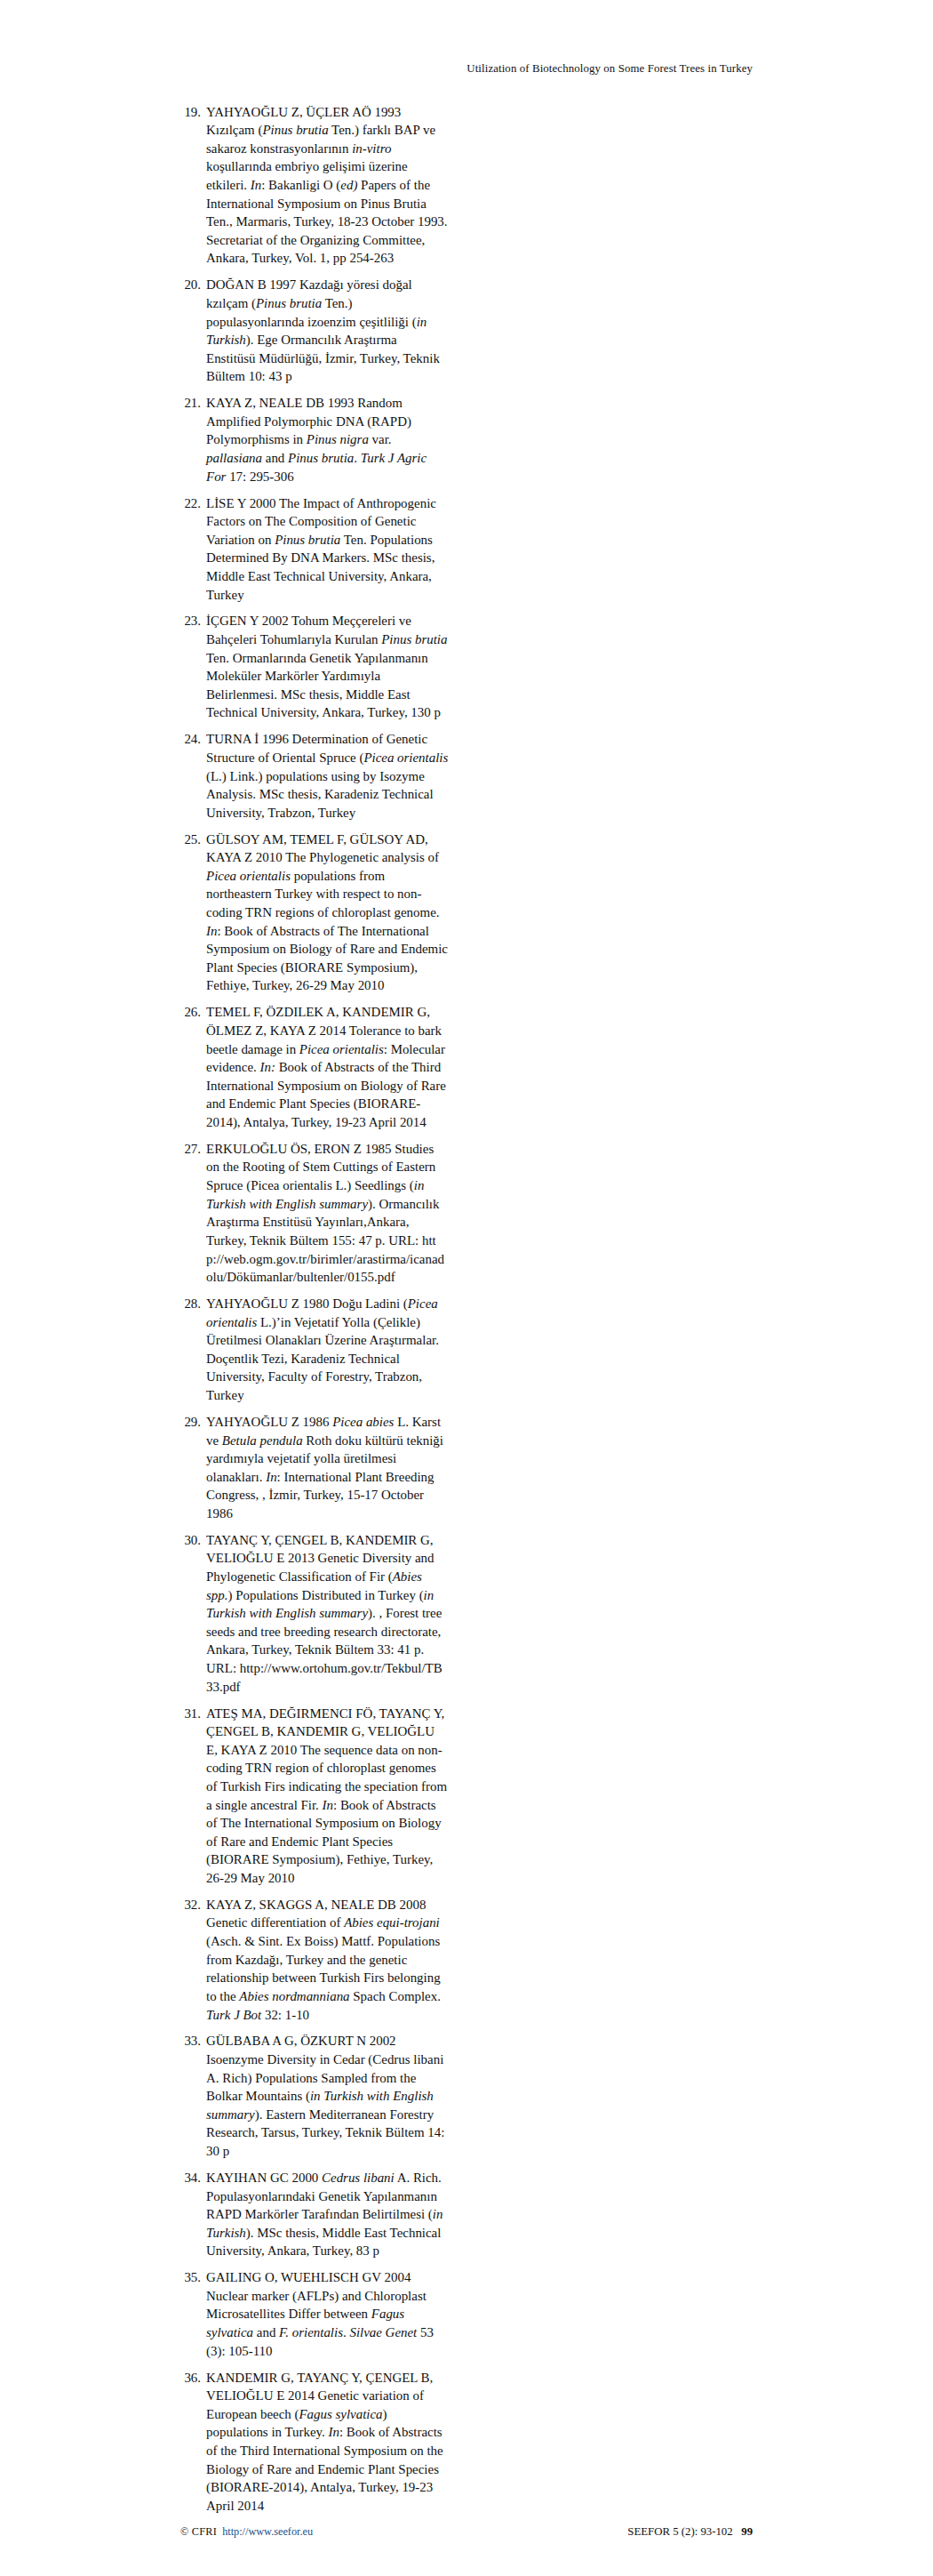Utilization of Biotechnology on Some Forest Trees in Turkey
19. YAHYAOĞLU Z, ÜÇLER AÖ 1993 Kızılçam (Pinus brutia Ten.) farklı BAP ve sakaroz konstrasyonlarının in-vitro koşullarında embriyo gelişimi üzerine etkileri. In: Bakanligi O (ed) Papers of the International Symposium on Pinus Brutia Ten., Marmaris, Turkey, 18-23 October 1993. Secretariat of the Organizing Committee, Ankara, Turkey, Vol. 1, pp 254-263
20. DOĞAN B 1997 Kazdağı yöresi doğal kzılçam (Pinus brutia Ten.) populasyonlarında izoenzim çeşitliliği (in Turkish). Ege Ormancılık Araştırma Enstitüsü Müdürlüğü, İzmir, Turkey, Teknik Bültem 10: 43 p
21. KAYA Z, NEALE DB 1993 Random Amplified Polymorphic DNA (RAPD) Polymorphisms in Pinus nigra var. pallasiana and Pinus brutia. Turk J Agric For 17: 295-306
22. LİSE Y 2000 The Impact of Anthropogenic Factors on The Composition of Genetic Variation on Pinus brutia Ten. Populations Determined By DNA Markers. MSc thesis, Middle East Technical University, Ankara, Turkey
23. İÇGEN Y 2002 Tohum Meççereleri ve Bahçeleri Tohumlarıyla Kurulan Pinus brutia Ten. Ormanlarında Genetik Yapılanmanın Moleküler Markörler Yardımıyla Belirlenmesi. MSc thesis, Middle East Technical University, Ankara, Turkey, 130 p
24. TURNA İ 1996 Determination of Genetic Structure of Oriental Spruce (Picea orientalis (L.) Link.) populations using by Isozyme Analysis. MSc thesis, Karadeniz Technical University, Trabzon, Turkey
25. GÜLSOY AM, TEMEL F, GÜLSOY AD, KAYA Z 2010 The Phylogenetic analysis of Picea orientalis populations from northeastern Turkey with respect to non-coding TRN regions of chloroplast genome. In: Book of Abstracts of The International Symposium on Biology of Rare and Endemic Plant Species (BIORARE Symposium), Fethiye, Turkey, 26-29 May 2010
26. TEMEL F, ÖZDILEK A, KANDEMIR G, ÖLMEZ Z, KAYA Z 2014 Tolerance to bark beetle damage in Picea orientalis: Molecular evidence. In: Book of Abstracts of the Third International Symposium on Biology of Rare and Endemic Plant Species (BIORARE-2014), Antalya, Turkey, 19-23 April 2014
27. ERKULOĞLU ÖS, ERON Z 1985 Studies on the Rooting of Stem Cuttings of Eastern Spruce (Picea orientalis L.) Seedlings (in Turkish with English summary). Ormancılık Araştırma Enstitüsü Yayınları,Ankara, Turkey, Teknik Bültem 155: 47 p. URL: http://web.ogm.gov.tr/birimler/arastirma/icanadolu/Dökümanlar/bultenler/0155.pdf
28. YAHYAOĞLU Z 1980 Doğu Ladini (Picea orientalis L.)’in Vejetatif Yolla (Çelikle) Üretilmesi Olanakları Üzerine Araştırmalar. Doçentlik Tezi, Karadeniz Technical University, Faculty of Forestry, Trabzon, Turkey
29. YAHYAOĞLU Z 1986 Picea abies L. Karst ve Betula pendula Roth doku kültürü tekniği yardımıyla vejetatif yolla üretilmesi olanakları. In: International Plant Breeding Congress, , İzmir, Turkey, 15-17 October 1986
30. TAYANÇ Y, ÇENGEL B, KANDEMIR G, VELIOĞLU E 2013 Genetic Diversity and Phylogenetic Classification of Fir (Abies spp.) Populations Distributed in Turkey (in Turkish with English summary). , Forest tree seeds and tree breeding research directorate, Ankara, Turkey, Teknik Bültem 33: 41 p. URL: http://www.ortohum.gov.tr/Tekbul/TB33.pdf
31. ATEŞ MA, DEĞIRMENCI FÖ, TAYANÇ Y, ÇENGEL B, KANDEMIR G, VELIOĞLU E, KAYA Z 2010 The sequence data on non-coding TRN region of chloroplast genomes of Turkish Firs indicating the speciation from a single ancestral Fir. In: Book of Abstracts of The International Symposium on Biology of Rare and Endemic Plant Species (BIORARE Symposium), Fethiye, Turkey, 26-29 May 2010
32. KAYA Z, SKAGGS A, NEALE DB 2008 Genetic differentiation of Abies equi-trojani (Asch. & Sint. Ex Boiss) Mattf. Populations from Kazdağı, Turkey and the genetic relationship between Turkish Firs belonging to the Abies nordmanniana Spach Complex. Turk J Bot 32: 1-10
33. GÜLBABA A G, ÖZKURT N 2002 Isoenzyme Diversity in Cedar (Cedrus libani A. Rich) Populations Sampled from the Bolkar Mountains (in Turkish with English summary). Eastern Mediterranean Forestry Research, Tarsus, Turkey, Teknik Bültem 14: 30 p
34. KAYIHAN GC 2000 Cedrus libani A. Rich. Populasyonlarındaki Genetik Yapılanmanın RAPD Markörler Tarafından Belirtilmesi (in Turkish). MSc thesis, Middle East Technical University, Ankara, Turkey, 83 p
35. GAILING O, WUEHLISCH GV 2004 Nuclear marker (AFLPs) and Chloroplast Microsatellites Differ between Fagus sylvatica and F. orientalis. Silvae Genet 53 (3): 105-110
36. KANDEMIR G, TAYANÇ Y, ÇENGEL B, VELIOĞLU E 2014 Genetic variation of European beech (Fagus sylvatica) populations in Turkey. In: Book of Abstracts of the Third International Symposium on the Biology of Rare and Endemic Plant Species (BIORARE-2014), Antalya, Turkey, 19-23 April 2014
© CFRI http://www.seefor.eu
SEEFOR 5 (2): 93-102 99